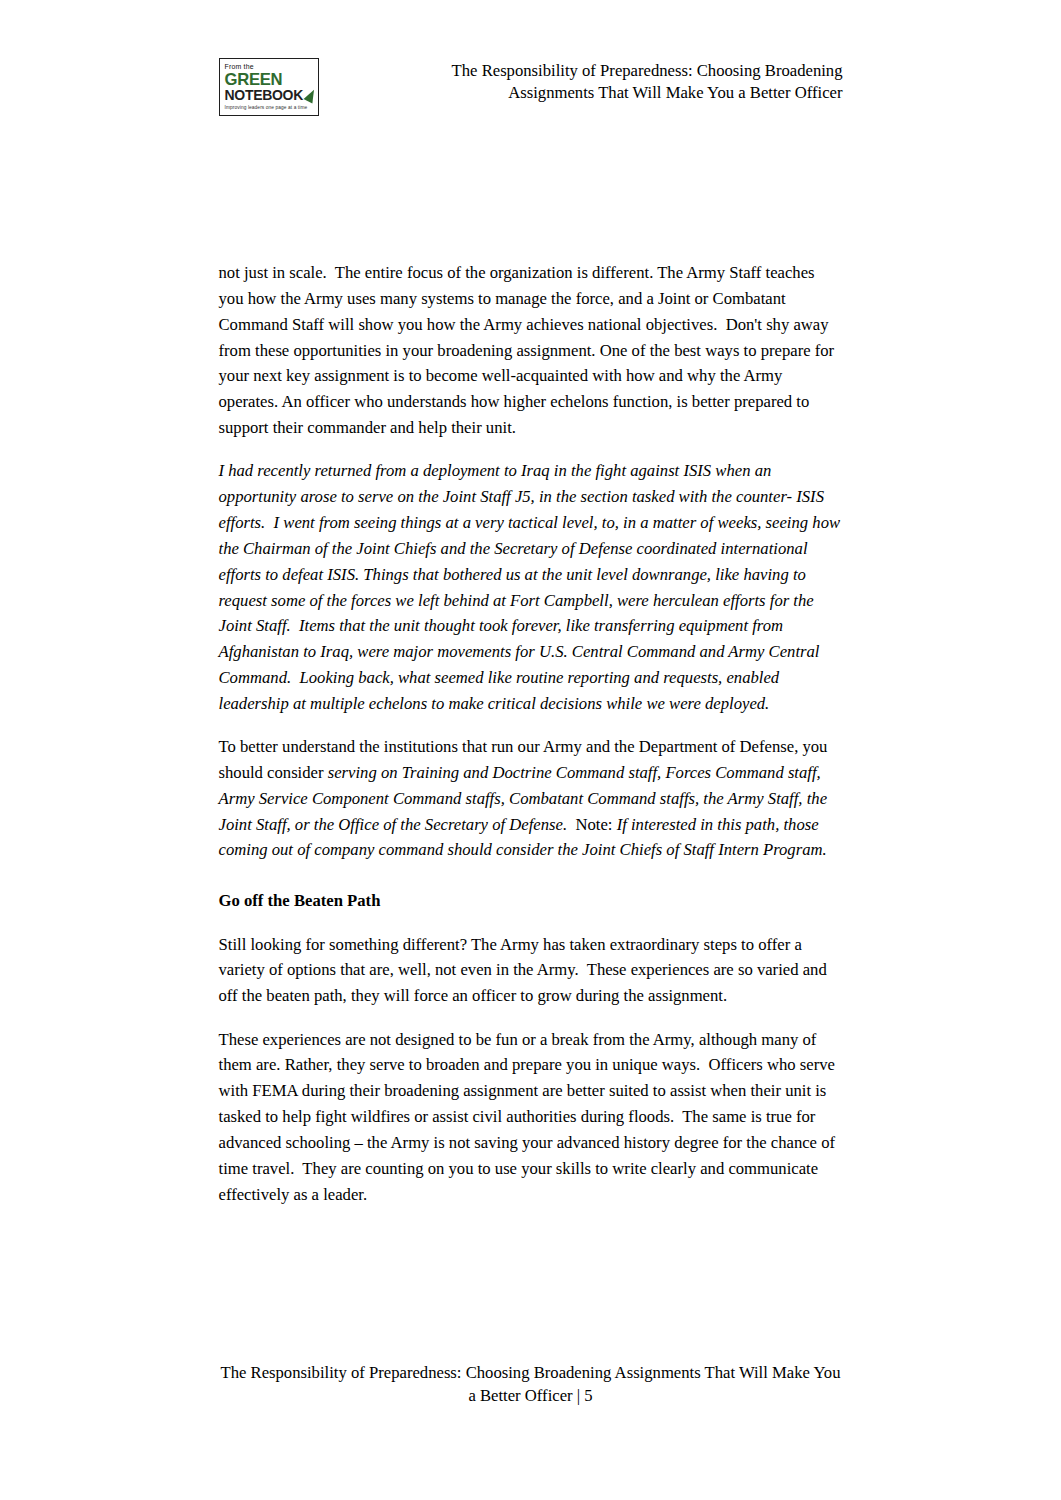From the
GREEN
NOTEBOOK
Improving leaders one page at a time
The Responsibility of Preparedness: Choosing Broadening
Assignments That Will Make You a Better Officer
not just in scale. The entire focus of the organization is different. The Army Staff teaches you how the Army uses many systems to manage the force, and a Joint or Combatant Command Staff will show you how the Army achieves national objectives. Don't shy away from these opportunities in your broadening assignment. One of the best ways to prepare for your next key assignment is to become well-acquainted with how and why the Army operates. An officer who understands how higher echelons function, is better prepared to support their commander and help their unit.
I had recently returned from a deployment to Iraq in the fight against ISIS when an opportunity arose to serve on the Joint Staff J5, in the section tasked with the counter- ISIS efforts. I went from seeing things at a very tactical level, to, in a matter of weeks, seeing how the Chairman of the Joint Chiefs and the Secretary of Defense coordinated international efforts to defeat ISIS. Things that bothered us at the unit level downrange, like having to request some of the forces we left behind at Fort Campbell, were herculean efforts for the Joint Staff. Items that the unit thought took forever, like transferring equipment from Afghanistan to Iraq, were major movements for U.S. Central Command and Army Central Command. Looking back, what seemed like routine reporting and requests, enabled leadership at multiple echelons to make critical decisions while we were deployed.
To better understand the institutions that run our Army and the Department of Defense, you should consider serving on Training and Doctrine Command staff, Forces Command staff, Army Service Component Command staffs, Combatant Command staffs, the Army Staff, the Joint Staff, or the Office of the Secretary of Defense. Note: If interested in this path, those coming out of company command should consider the Joint Chiefs of Staff Intern Program.
Go off the Beaten Path
Still looking for something different? The Army has taken extraordinary steps to offer a variety of options that are, well, not even in the Army. These experiences are so varied and off the beaten path, they will force an officer to grow during the assignment.
These experiences are not designed to be fun or a break from the Army, although many of them are. Rather, they serve to broaden and prepare you in unique ways. Officers who serve with FEMA during their broadening assignment are better suited to assist when their unit is tasked to help fight wildfires or assist civil authorities during floods. The same is true for advanced schooling – the Army is not saving your advanced history degree for the chance of time travel. They are counting on you to use your skills to write clearly and communicate effectively as a leader.
The Responsibility of Preparedness: Choosing Broadening Assignments That Will Make You
a Better Officer | 5